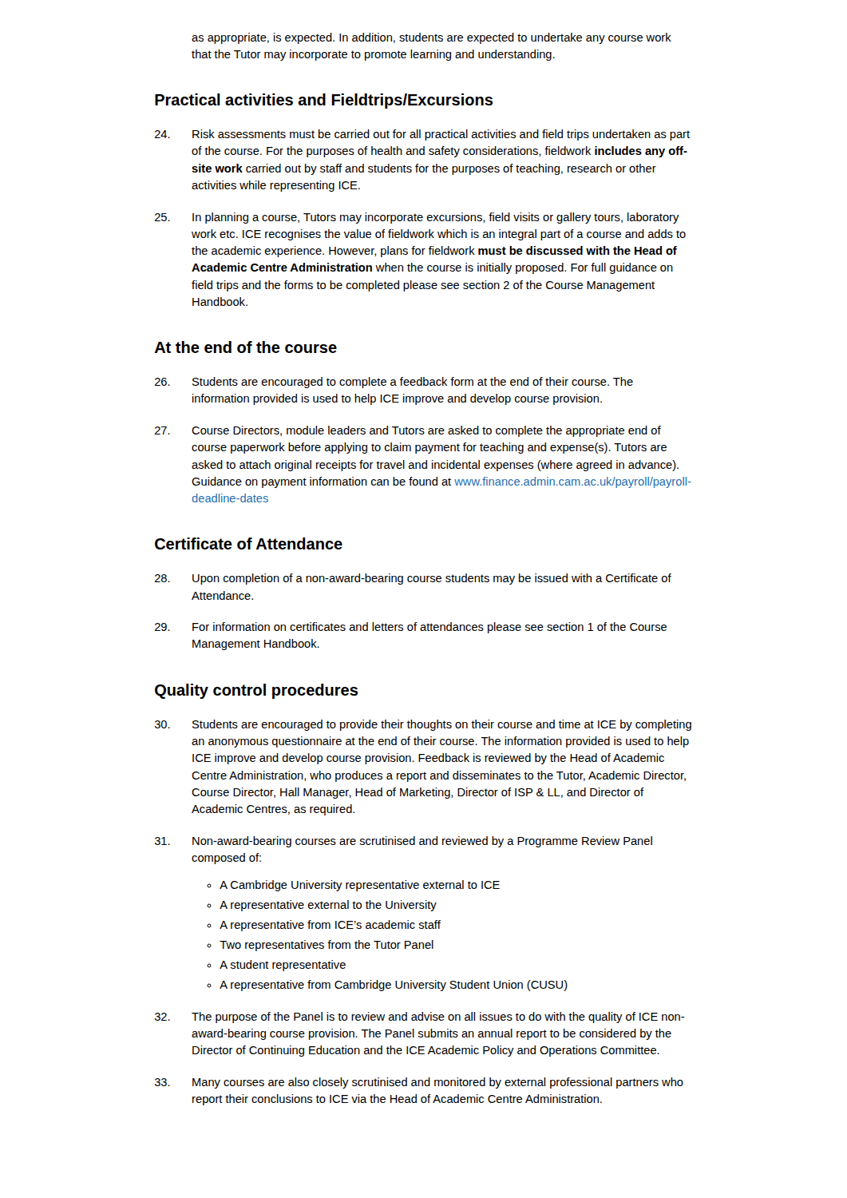as appropriate, is expected. In addition, students are expected to undertake any course work that the Tutor may incorporate to promote learning and understanding.
Practical activities and Fieldtrips/Excursions
24. Risk assessments must be carried out for all practical activities and field trips undertaken as part of the course. For the purposes of health and safety considerations, fieldwork includes any off-site work carried out by staff and students for the purposes of teaching, research or other activities while representing ICE.
25. In planning a course, Tutors may incorporate excursions, field visits or gallery tours, laboratory work etc. ICE recognises the value of fieldwork which is an integral part of a course and adds to the academic experience. However, plans for fieldwork must be discussed with the Head of Academic Centre Administration when the course is initially proposed. For full guidance on field trips and the forms to be completed please see section 2 of the Course Management Handbook.
At the end of the course
26. Students are encouraged to complete a feedback form at the end of their course. The information provided is used to help ICE improve and develop course provision.
27. Course Directors, module leaders and Tutors are asked to complete the appropriate end of course paperwork before applying to claim payment for teaching and expense(s). Tutors are asked to attach original receipts for travel and incidental expenses (where agreed in advance). Guidance on payment information can be found at www.finance.admin.cam.ac.uk/payroll/payroll-deadline-dates
Certificate of Attendance
28. Upon completion of a non-award-bearing course students may be issued with a Certificate of Attendance.
29. For information on certificates and letters of attendances please see section 1 of the Course Management Handbook.
Quality control procedures
30. Students are encouraged to provide their thoughts on their course and time at ICE by completing an anonymous questionnaire at the end of their course. The information provided is used to help ICE improve and develop course provision. Feedback is reviewed by the Head of Academic Centre Administration, who produces a report and disseminates to the Tutor, Academic Director, Course Director, Hall Manager, Head of Marketing, Director of ISP & LL, and Director of Academic Centres, as required.
31. Non-award-bearing courses are scrutinised and reviewed by a Programme Review Panel composed of:
A Cambridge University representative external to ICE
A representative external to the University
A representative from ICE’s academic staff
Two representatives from the Tutor Panel
A student representative
A representative from Cambridge University Student Union (CUSU)
32. The purpose of the Panel is to review and advise on all issues to do with the quality of ICE non-award-bearing course provision. The Panel submits an annual report to be considered by the Director of Continuing Education and the ICE Academic Policy and Operations Committee.
33. Many courses are also closely scrutinised and monitored by external professional partners who report their conclusions to ICE via the Head of Academic Centre Administration.